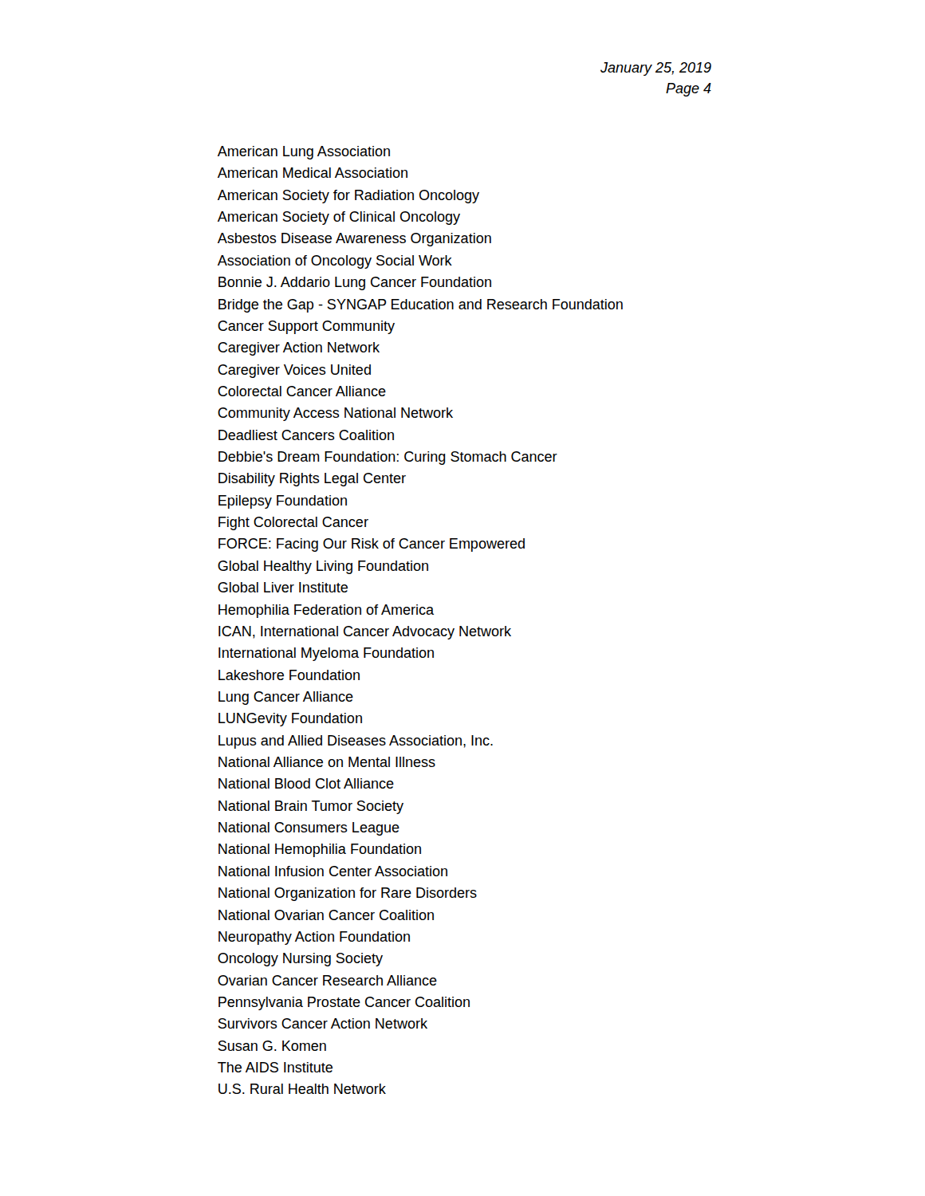January 25, 2019
Page 4
American Lung Association
American Medical Association
American Society for Radiation Oncology
American Society of Clinical Oncology
Asbestos Disease Awareness Organization
Association of Oncology Social Work
Bonnie J. Addario Lung Cancer Foundation
Bridge the Gap - SYNGAP Education and Research Foundation
Cancer Support Community
Caregiver Action Network
Caregiver Voices United
Colorectal Cancer Alliance
Community Access National Network
Deadliest Cancers Coalition
Debbie's Dream Foundation: Curing Stomach Cancer
Disability Rights Legal Center
Epilepsy Foundation
Fight Colorectal Cancer
FORCE: Facing Our Risk of Cancer Empowered
Global Healthy Living Foundation
Global Liver Institute
Hemophilia Federation of America
ICAN, International Cancer Advocacy Network
International Myeloma Foundation
Lakeshore Foundation
Lung Cancer Alliance
LUNGevity Foundation
Lupus and Allied Diseases Association, Inc.
National Alliance on Mental Illness
National Blood Clot Alliance
National Brain Tumor Society
National Consumers League
National Hemophilia Foundation
National Infusion Center Association
National Organization for Rare Disorders
National Ovarian Cancer Coalition
Neuropathy Action Foundation
Oncology Nursing Society
Ovarian Cancer Research Alliance
Pennsylvania Prostate Cancer Coalition
Survivors Cancer Action Network
Susan G. Komen
The AIDS Institute
U.S. Rural Health Network